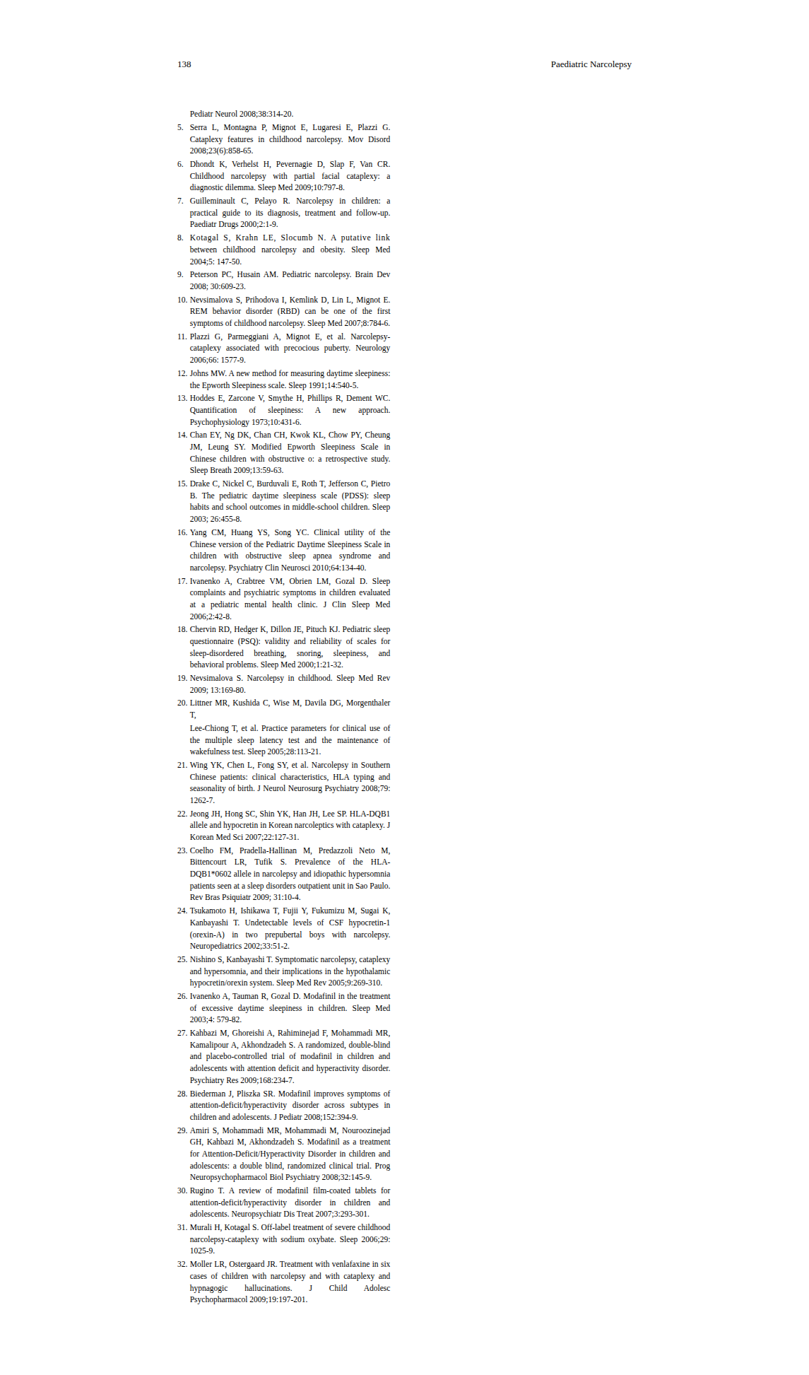138 Paediatric Narcolepsy
Pediatr Neurol 2008;38:314-20.
5. Serra L, Montagna P, Mignot E, Lugaresi E, Plazzi G. Cataplexy features in childhood narcolepsy. Mov Disord 2008;23(6):858-65.
6. Dhondt K, Verhelst H, Pevernagie D, Slap F, Van CR. Childhood narcolepsy with partial facial cataplexy: a diagnostic dilemma. Sleep Med 2009;10:797-8.
7. Guilleminault C, Pelayo R. Narcolepsy in children: a practical guide to its diagnosis, treatment and follow-up. Paediatr Drugs 2000;2:1-9.
8. Kotagal S, Krahn LE, Slocumb N. A putative link between childhood narcolepsy and obesity. Sleep Med 2004;5: 147-50.
9. Peterson PC, Husain AM. Pediatric narcolepsy. Brain Dev 2008; 30:609-23.
10. Nevsimalova S, Prihodova I, Kemlink D, Lin L, Mignot E. REM behavior disorder (RBD) can be one of the first symptoms of childhood narcolepsy. Sleep Med 2007;8:784-6.
11. Plazzi G, Parmeggiani A, Mignot E, et al. Narcolepsy-cataplexy associated with precocious puberty. Neurology 2006;66: 1577-9.
12. Johns MW. A new method for measuring daytime sleepiness: the Epworth Sleepiness scale. Sleep 1991;14:540-5.
13. Hoddes E, Zarcone V, Smythe H, Phillips R, Dement WC. Quantification of sleepiness: A new approach. Psychophysiology 1973;10:431-6.
14. Chan EY, Ng DK, Chan CH, Kwok KL, Chow PY, Cheung JM, Leung SY. Modified Epworth Sleepiness Scale in Chinese children with obstructive o: a retrospective study. Sleep Breath 2009;13:59-63.
15. Drake C, Nickel C, Burduvali E, Roth T, Jefferson C, Pietro B. The pediatric daytime sleepiness scale (PDSS): sleep habits and school outcomes in middle-school children. Sleep 2003; 26:455-8.
16. Yang CM, Huang YS, Song YC. Clinical utility of the Chinese version of the Pediatric Daytime Sleepiness Scale in children with obstructive sleep apnea syndrome and narcolepsy. Psychiatry Clin Neurosci 2010;64:134-40.
17. Ivanenko A, Crabtree VM, Obrien LM, Gozal D. Sleep complaints and psychiatric symptoms in children evaluated at a pediatric mental health clinic. J Clin Sleep Med 2006;2:42-8.
18. Chervin RD, Hedger K, Dillon JE, Pituch KJ. Pediatric sleep questionnaire (PSQ): validity and reliability of scales for sleep-disordered breathing, snoring, sleepiness, and behavioral problems. Sleep Med 2000;1:21-32.
19. Nevsimalova S. Narcolepsy in childhood. Sleep Med Rev 2009; 13:169-80.
20. Littner MR, Kushida C, Wise M, Davila DG, Morgenthaler T,
Lee-Chiong T, et al. Practice parameters for clinical use of the multiple sleep latency test and the maintenance of wakefulness test. Sleep 2005;28:113-21.
21. Wing YK, Chen L, Fong SY, et al. Narcolepsy in Southern Chinese patients: clinical characteristics, HLA typing and seasonality of birth. J Neurol Neurosurg Psychiatry 2008;79: 1262-7.
22. Jeong JH, Hong SC, Shin YK, Han JH, Lee SP. HLA-DQB1 allele and hypocretin in Korean narcoleptics with cataplexy. J Korean Med Sci 2007;22:127-31.
23. Coelho FM, Pradella-Hallinan M, Predazzoli Neto M, Bittencourt LR, Tufik S. Prevalence of the HLA-DQB1*0602 allele in narcolepsy and idiopathic hypersomnia patients seen at a sleep disorders outpatient unit in Sao Paulo. Rev Bras Psiquiatr 2009; 31:10-4.
24. Tsukamoto H, Ishikawa T, Fujii Y, Fukumizu M, Sugai K, Kanbayashi T. Undetectable levels of CSF hypocretin-1 (orexin-A) in two prepubertal boys with narcolepsy. Neuropediatrics 2002;33:51-2.
25. Nishino S, Kanbayashi T. Symptomatic narcolepsy, cataplexy and hypersomnia, and their implications in the hypothalamic hypocretin/orexin system. Sleep Med Rev 2005;9:269-310.
26. Ivanenko A, Tauman R, Gozal D. Modafinil in the treatment of excessive daytime sleepiness in children. Sleep Med 2003;4: 579-82.
27. Kahbazi M, Ghoreishi A, Rahiminejad F, Mohammadi MR, Kamalipour A, Akhondzadeh S. A randomized, double-blind and placebo-controlled trial of modafinil in children and adolescents with attention deficit and hyperactivity disorder. Psychiatry Res 2009;168:234-7.
28. Biederman J, Pliszka SR. Modafinil improves symptoms of attention-deficit/hyperactivity disorder across subtypes in children and adolescents. J Pediatr 2008;152:394-9.
29. Amiri S, Mohammadi MR, Mohammadi M, Nouroozinejad GH, Kahbazi M, Akhondzadeh S. Modafinil as a treatment for Attention-Deficit/Hyperactivity Disorder in children and adolescents: a double blind, randomized clinical trial. Prog Neuropsychopharmacol Biol Psychiatry 2008;32:145-9.
30. Rugino T. A review of modafinil film-coated tablets for attention-deficit/hyperactivity disorder in children and adolescents. Neuropsychiatr Dis Treat 2007;3:293-301.
31. Murali H, Kotagal S. Off-label treatment of severe childhood narcolepsy-cataplexy with sodium oxybate. Sleep 2006;29: 1025-9.
32. Moller LR, Ostergaard JR. Treatment with venlafaxine in six cases of children with narcolepsy and with cataplexy and hypnagogic hallucinations. J Child Adolesc Psychopharmacol 2009;19:197-201.